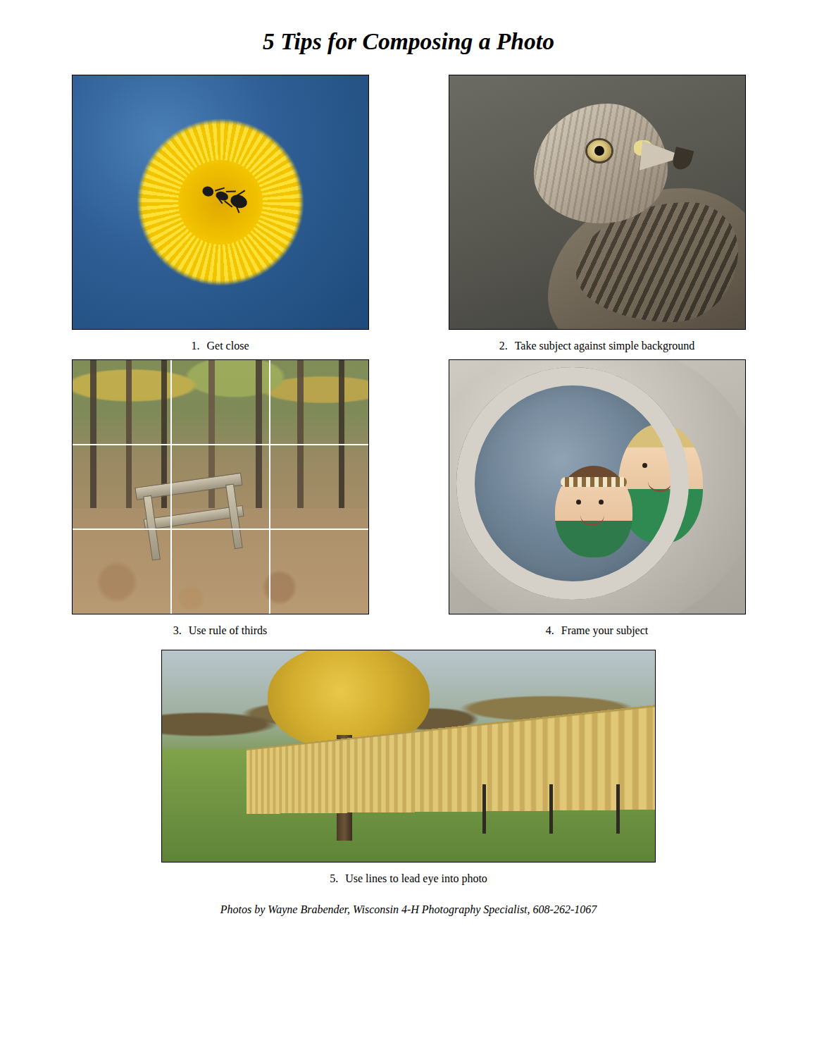5 Tips for Composing a Photo
1. Get close
2. Take subject against simple background
3. Use rule of thirds
4. Frame your subject
5. Use lines to lead eye into photo
Photos by Wayne Brabender, Wisconsin 4-H Photography Specialist, 608-262-1067